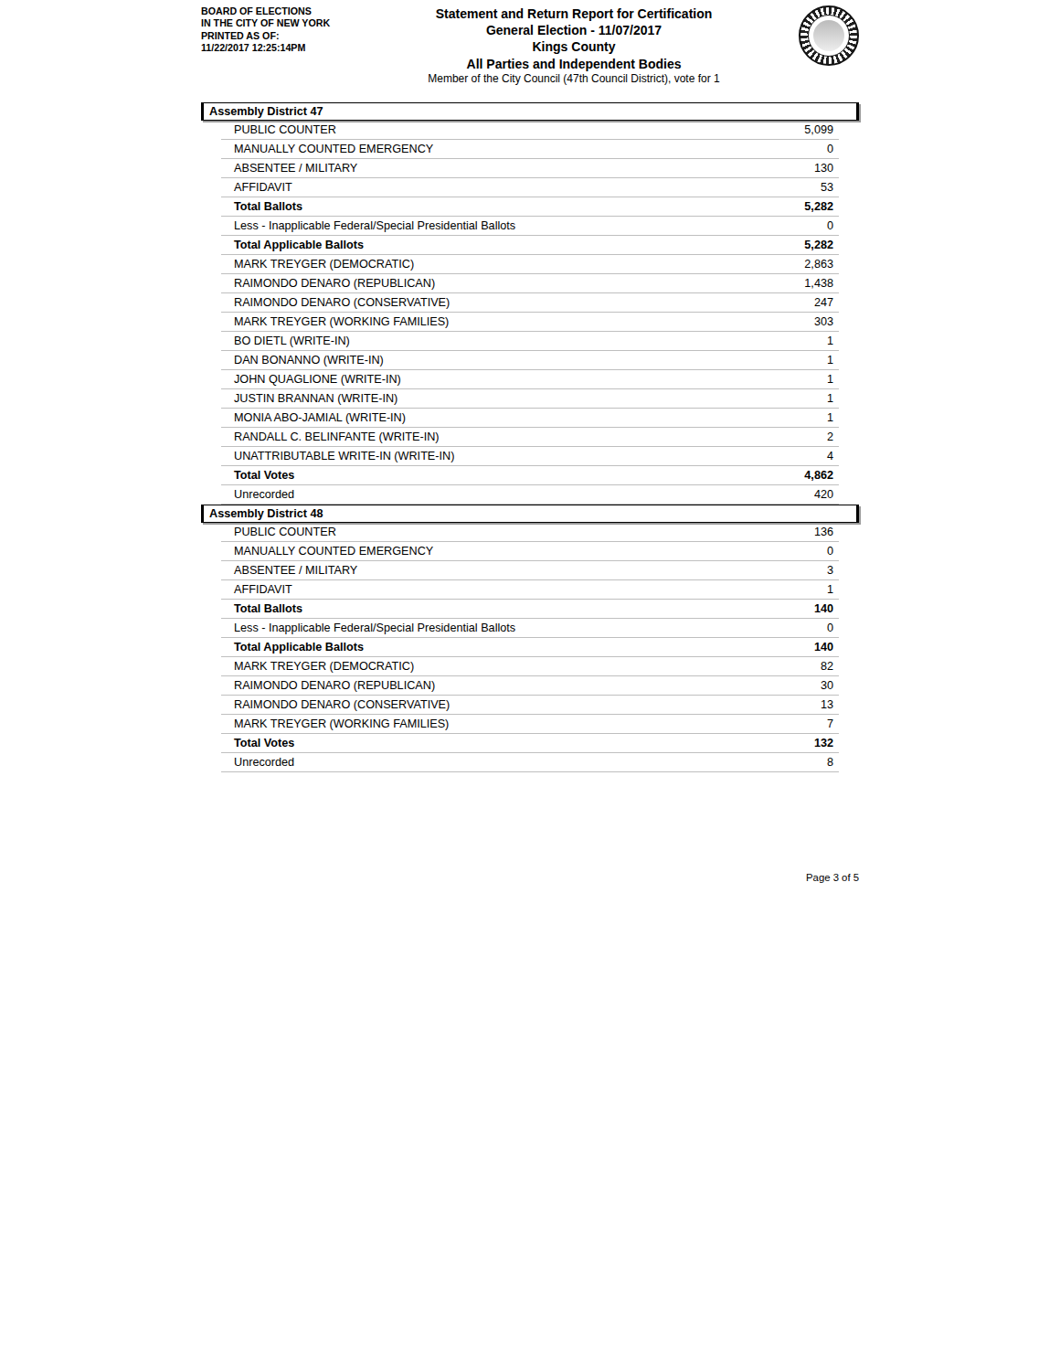BOARD OF ELECTIONS
IN THE CITY OF NEW YORK
PRINTED AS OF:
11/22/2017 12:25:14PM
Statement and Return Report for Certification
General Election - 11/07/2017
Kings County
All Parties and Independent Bodies
Member of the City Council (47th Council District), vote for 1
Assembly District 47
| PUBLIC COUNTER | 5,099 |
| MANUALLY COUNTED EMERGENCY | 0 |
| ABSENTEE / MILITARY | 130 |
| AFFIDAVIT | 53 |
| Total Ballots | 5,282 |
| Less - Inapplicable Federal/Special Presidential Ballots | 0 |
| Total Applicable Ballots | 5,282 |
| MARK TREYGER (DEMOCRATIC) | 2,863 |
| RAIMONDO DENARO (REPUBLICAN) | 1,438 |
| RAIMONDO DENARO (CONSERVATIVE) | 247 |
| MARK TREYGER (WORKING FAMILIES) | 303 |
| BO DIETL (WRITE-IN) | 1 |
| DAN BONANNO (WRITE-IN) | 1 |
| JOHN QUAGLIONE (WRITE-IN) | 1 |
| JUSTIN BRANNAN (WRITE-IN) | 1 |
| MONIA ABO-JAMIAL (WRITE-IN) | 1 |
| RANDALL C. BELINFANTE (WRITE-IN) | 2 |
| UNATTRIBUTABLE WRITE-IN (WRITE-IN) | 4 |
| Total Votes | 4,862 |
| Unrecorded | 420 |
Assembly District 48
| PUBLIC COUNTER | 136 |
| MANUALLY COUNTED EMERGENCY | 0 |
| ABSENTEE / MILITARY | 3 |
| AFFIDAVIT | 1 |
| Total Ballots | 140 |
| Less - Inapplicable Federal/Special Presidential Ballots | 0 |
| Total Applicable Ballots | 140 |
| MARK TREYGER (DEMOCRATIC) | 82 |
| RAIMONDO DENARO (REPUBLICAN) | 30 |
| RAIMONDO DENARO (CONSERVATIVE) | 13 |
| MARK TREYGER (WORKING FAMILIES) | 7 |
| Total Votes | 132 |
| Unrecorded | 8 |
Page 3 of 5